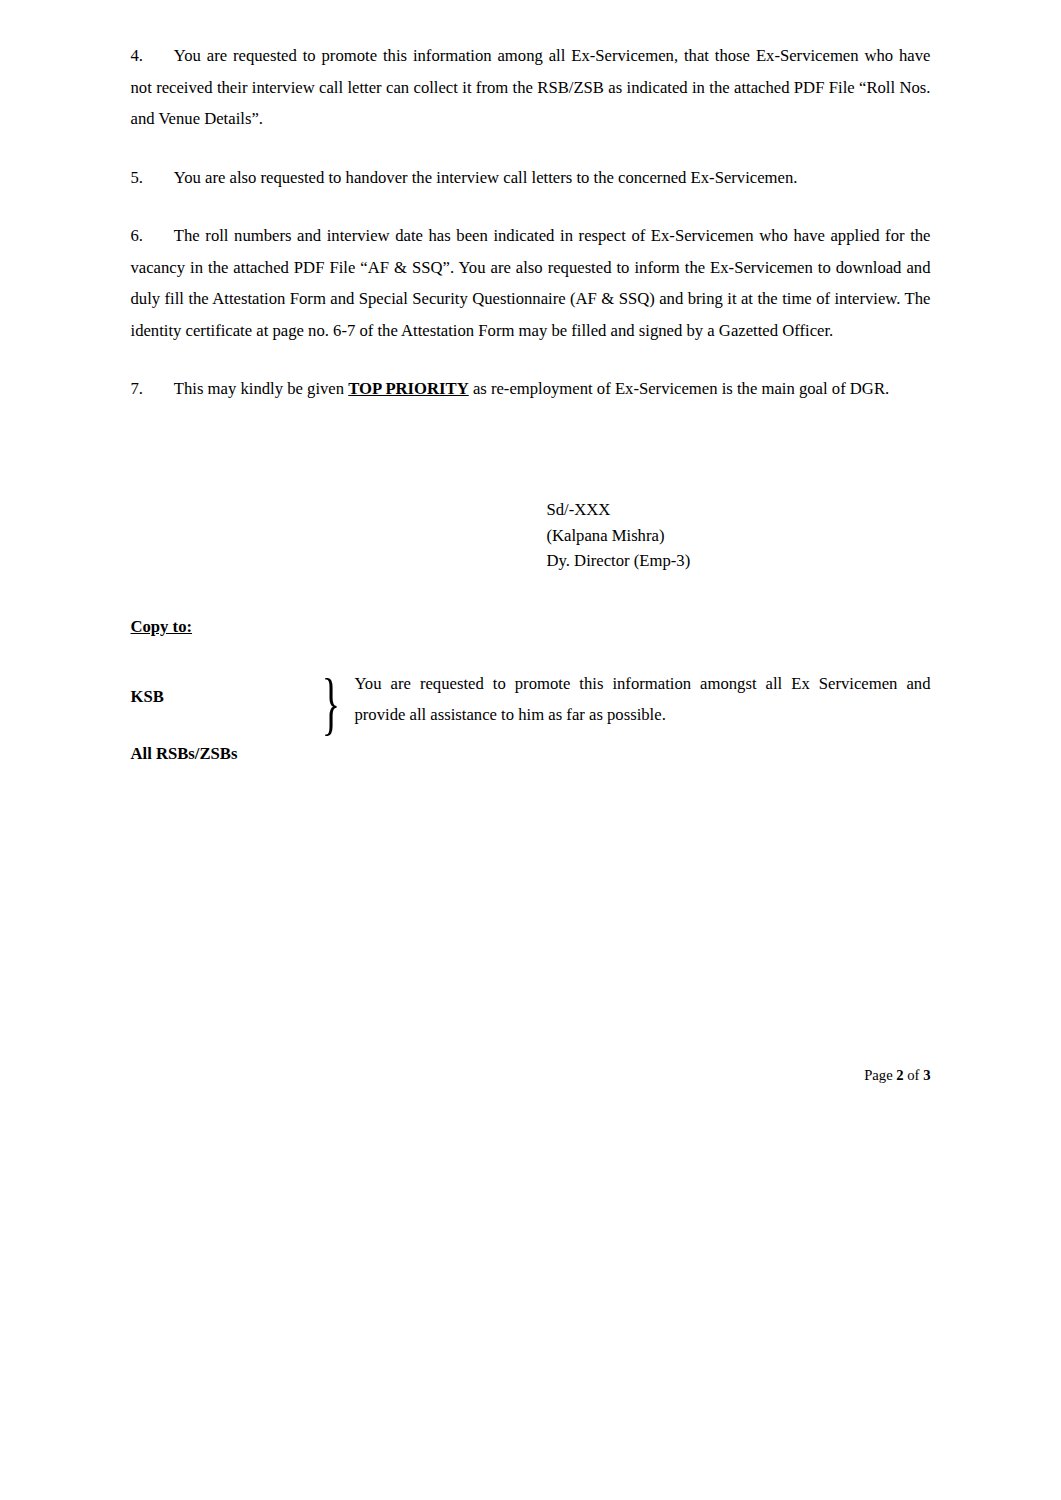4. You are requested to promote this information among all Ex-Servicemen, that those Ex-Servicemen who have not received their interview call letter can collect it from the RSB/ZSB as indicated in the attached PDF File “Roll Nos. and Venue Details”.
5. You are also requested to handover the interview call letters to the concerned Ex-Servicemen.
6. The roll numbers and interview date has been indicated in respect of Ex-Servicemen who have applied for the vacancy in the attached PDF File “AF & SSQ”. You are also requested to inform the Ex-Servicemen to download and duly fill the Attestation Form and Special Security Questionnaire (AF & SSQ) and bring it at the time of interview. The identity certificate at page no. 6-7 of the Attestation Form may be filled and signed by a Gazetted Officer.
7. This may kindly be given TOP PRIORITY as re-employment of Ex-Servicemen is the main goal of DGR.
Sd/-XXX
(Kalpana Mishra)
Dy. Director (Emp-3)
Copy to:
| KSB All RSBs/ZSBs | } | You are requested to promote this information amongst all Ex Servicemen and provide all assistance to him as far as possible. |
Page 2 of 3